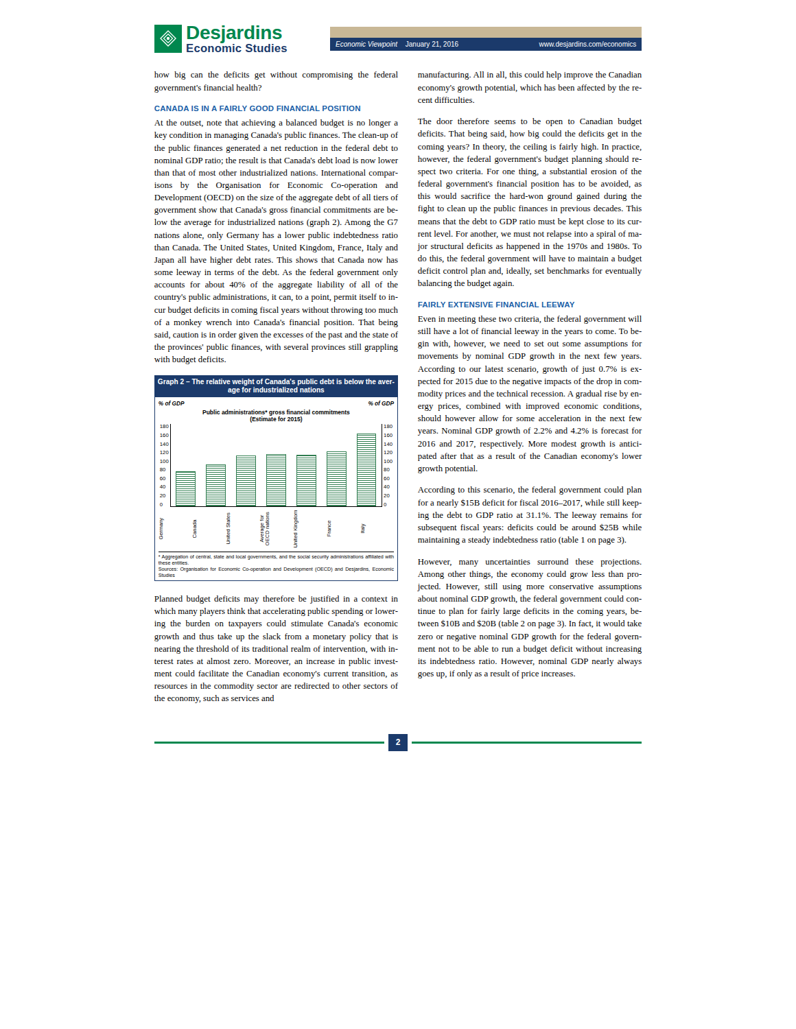Desjardins Economic Studies
Economic Viewpoint January 21, 2016 www.desjardins.com/economics
how big can the deficits get without compromising the federal government's financial health?
Canada is in a fairly good financial position
At the outset, note that achieving a balanced budget is no longer a key condition in managing Canada's public finances. The clean-up of the public finances generated a net reduction in the federal debt to nominal GDP ratio; the result is that Canada's debt load is now lower than that of most other industrialized nations. International comparisons by the Organisation for Economic Co-operation and Development (OECD) on the size of the aggregate debt of all tiers of government show that Canada's gross financial commitments are below the average for industrialized nations (graph 2). Among the G7 nations alone, only Germany has a lower public indebtedness ratio than Canada. The United States, United Kingdom, France, Italy and Japan all have higher debt rates. This shows that Canada now has some leeway in terms of the debt. As the federal government only accounts for about 40% of the aggregate liability of all of the country's public administrations, it can, to a point, permit itself to incur budget deficits in coming fiscal years without throwing too much of a monkey wrench into Canada's financial position. That being said, caution is in order given the excesses of the past and the state of the provinces' public finances, with several provinces still grappling with budget deficits.
Graph 2 – The relative weight of Canada's public debt is below the average for industrialized nations
% of GDP % of GDP
Public administrations* gross financial commitments
(Estimate for 2015)
180160140120100806040200
180160140120100806040200
Germany
Canada
United States
Average for OECD nations
United Kingdom
France
Italy
* Aggregation of central, state and local governments, and the social security administrations affiliated with these entities.
Sources: Organisation for Economic Co-operation and Development (OECD) and Desjardins, Economic Studies
Planned budget deficits may therefore be justified in a context in which many players think that accelerating public spending or lowering the burden on taxpayers could stimulate Canada's economic growth and thus take up the slack from a monetary policy that is nearing the threshold of its traditional realm of intervention, with interest rates at almost zero. Moreover, an increase in public investment could facilitate the Canadian economy's current transition, as resources in the commodity sector are redirected to other sectors of the economy, such as services and
manufacturing. All in all, this could help improve the Canadian economy's growth potential, which has been affected by the recent difficulties.
The door therefore seems to be open to Canadian budget deficits. That being said, how big could the deficits get in the coming years? In theory, the ceiling is fairly high. In practice, however, the federal government's budget planning should respect two criteria. For one thing, a substantial erosion of the federal government's financial position has to be avoided, as this would sacrifice the hard-won ground gained during the fight to clean up the public finances in previous decades. This means that the debt to GDP ratio must be kept close to its current level. For another, we must not relapse into a spiral of major structural deficits as happened in the 1970s and 1980s. To do this, the federal government will have to maintain a budget deficit control plan and, ideally, set benchmarks for eventually balancing the budget again.
Fairly extensive financial leeway
Even in meeting these two criteria, the federal government will still have a lot of financial leeway in the years to come. To begin with, however, we need to set out some assumptions for movements by nominal GDP growth in the next few years. According to our latest scenario, growth of just 0.7% is expected for 2015 due to the negative impacts of the drop in commodity prices and the technical recession. A gradual rise by energy prices, combined with improved economic conditions, should however allow for some acceleration in the next few years. Nominal GDP growth of 2.2% and 4.2% is forecast for 2016 and 2017, respectively. More modest growth is anticipated after that as a result of the Canadian economy's lower growth potential.
According to this scenario, the federal government could plan for a nearly $15B deficit for fiscal 2016–2017, while still keeping the debt to GDP ratio at 31.1%. The leeway remains for subsequent fiscal years: deficits could be around $25B while maintaining a steady indebtedness ratio (table 1 on page 3).
However, many uncertainties surround these projections. Among other things, the economy could grow less than projected. However, still using more conservative assumptions about nominal GDP growth, the federal government could continue to plan for fairly large deficits in the coming years, between $10B and $20B (table 2 on page 3). In fact, it would take zero or negative nominal GDP growth for the federal government not to be able to run a budget deficit without increasing its indebtedness ratio. However, nominal GDP nearly always goes up, if only as a result of price increases.
2